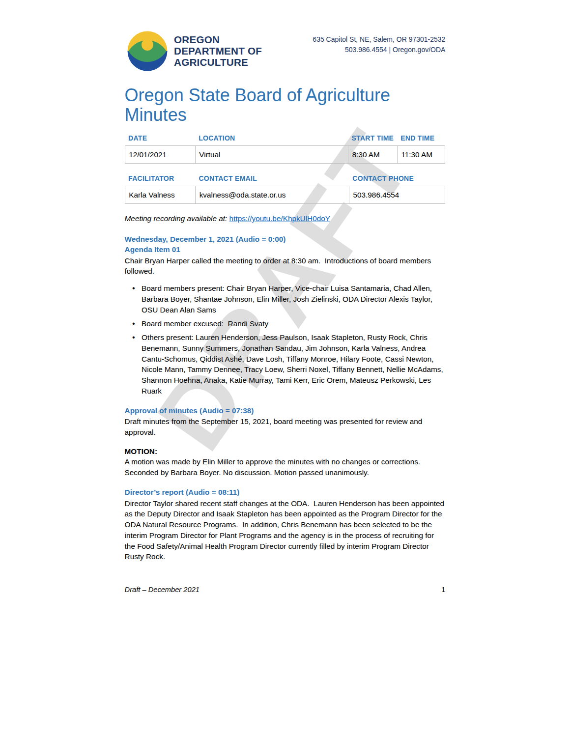DRAFT
Oregon
Department of
Agriculture
635 Capitol St, NE, Salem, OR 97301-2532
503.986.4554 | Oregon.gov/ODA
Oregon State Board of Agriculture Minutes
| Date | Location | Start Time | End Time |
| --- | --- | --- | --- |
| 12/01/2021 | Virtual | 8:30 AM | 11:30 AM |
| Facilitator | Contact Email | Contact Phone |
| --- | --- | --- |
| Karla Valness | kvalness@oda.state.or.us | 503.986.4554 |
Meeting recording available at: https://youtu.be/KhpkUlH0doY
Wednesday, December 1, 2021 (Audio = 0:00)
Agenda Item 01
Chair Bryan Harper called the meeting to order at 8:30 am. Introductions of board members followed.
Board members present: Chair Bryan Harper, Vice-chair Luisa Santamaria, Chad Allen, Barbara Boyer, Shantae Johnson, Elin Miller, Josh Zielinski, ODA Director Alexis Taylor, OSU Dean Alan Sams
Board member excused: Randi Svaty
Others present: Lauren Henderson, Jess Paulson, Isaak Stapleton, Rusty Rock, Chris Benemann, Sunny Summers, Jonathan Sandau, Jim Johnson, Karla Valness, Andrea Cantu-Schomus, Qiddist Ashé, Dave Losh, Tiffany Monroe, Hilary Foote, Cassi Newton, Nicole Mann, Tammy Dennee, Tracy Loew, Sherri Noxel, Tiffany Bennett, Nellie McAdams, Shannon Hoehna, Anaka, Katie Murray, Tami Kerr, Eric Orem, Mateusz Perkowski, Les Ruark
Approval of minutes (Audio = 07:38)
Draft minutes from the September 15, 2021, board meeting was presented for review and approval.
MOTION:
A motion was made by Elin Miller to approve the minutes with no changes or corrections. Seconded by Barbara Boyer. No discussion. Motion passed unanimously.
Director’s report (Audio = 08:11)
Director Taylor shared recent staff changes at the ODA. Lauren Henderson has been appointed as the Deputy Director and Isaak Stapleton has been appointed as the Program Director for the ODA Natural Resource Programs. In addition, Chris Benemann has been selected to be the interim Program Director for Plant Programs and the agency is in the process of recruiting for the Food Safety/Animal Health Program Director currently filled by interim Program Director Rusty Rock.
Draft – December 2021 1